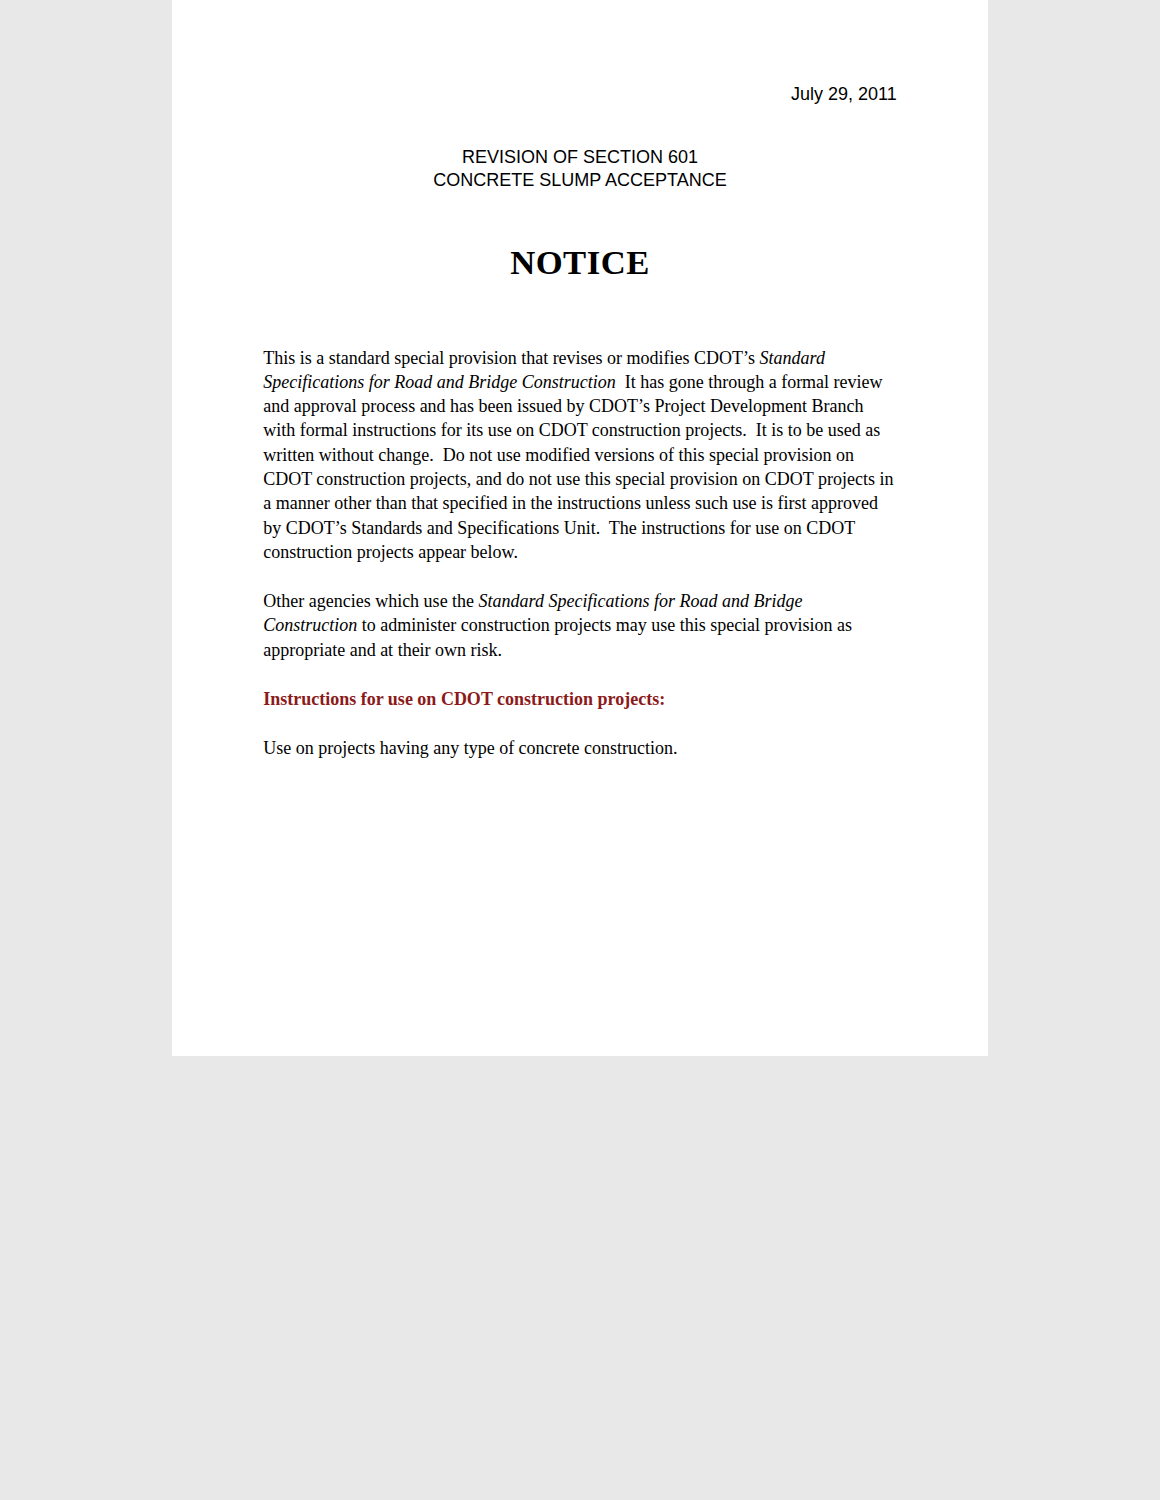July 29, 2011
REVISION OF SECTION 601
CONCRETE SLUMP ACCEPTANCE
NOTICE
This is a standard special provision that revises or modifies CDOT’s Standard Specifications for Road and Bridge Construction It has gone through a formal review and approval process and has been issued by CDOT’s Project Development Branch with formal instructions for its use on CDOT construction projects. It is to be used as written without change. Do not use modified versions of this special provision on CDOT construction projects, and do not use this special provision on CDOT projects in a manner other than that specified in the instructions unless such use is first approved by CDOT’s Standards and Specifications Unit. The instructions for use on CDOT construction projects appear below.
Other agencies which use the Standard Specifications for Road and Bridge Construction to administer construction projects may use this special provision as appropriate and at their own risk.
Instructions for use on CDOT construction projects:
Use on projects having any type of concrete construction.